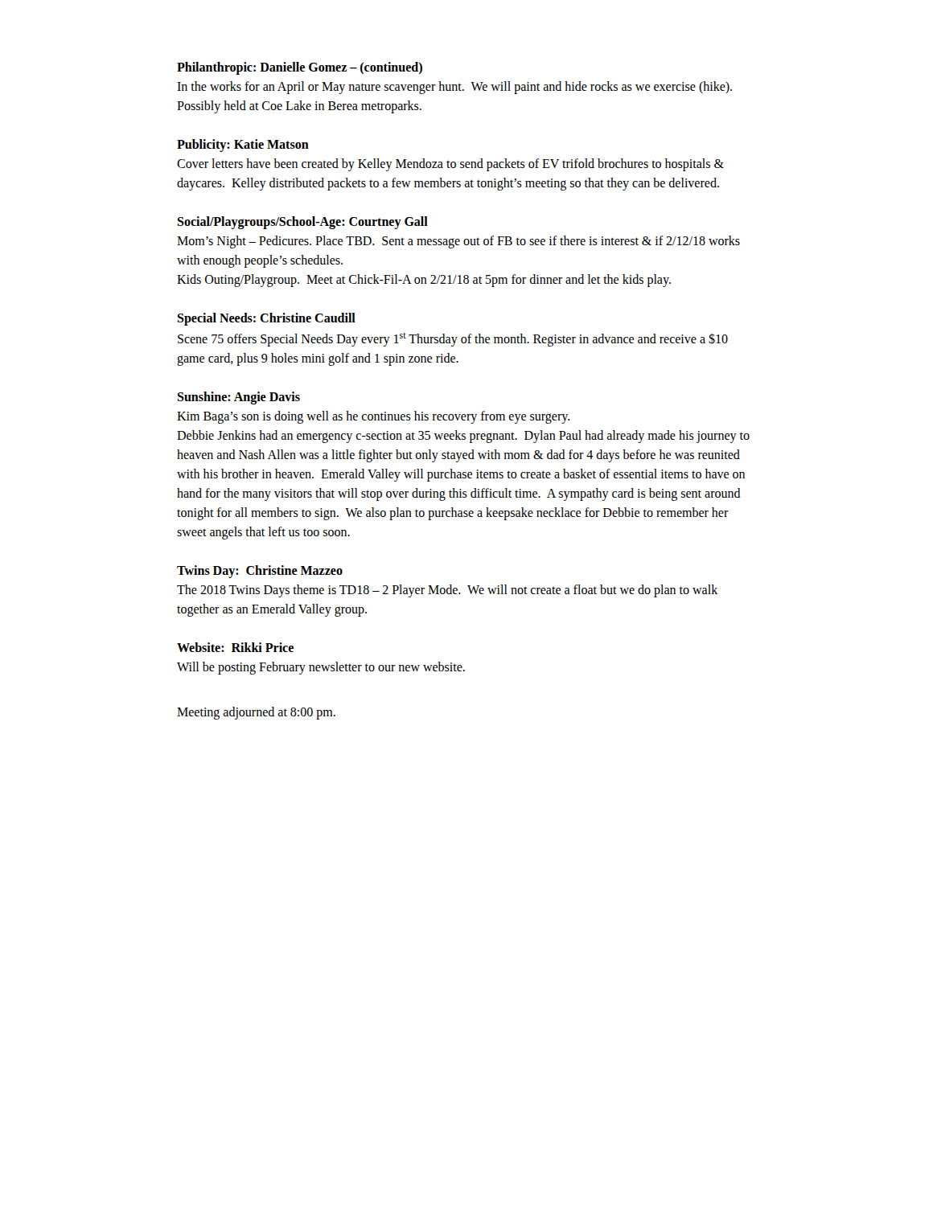Philanthropic: Danielle Gomez – (continued)
In the works for an April or May nature scavenger hunt. We will paint and hide rocks as we exercise (hike). Possibly held at Coe Lake in Berea metroparks.
Publicity: Katie Matson
Cover letters have been created by Kelley Mendoza to send packets of EV trifold brochures to hospitals & daycares. Kelley distributed packets to a few members at tonight’s meeting so that they can be delivered.
Social/Playgroups/School-Age: Courtney Gall
Mom’s Night – Pedicures. Place TBD. Sent a message out of FB to see if there is interest & if 2/12/18 works with enough people’s schedules.
Kids Outing/Playgroup. Meet at Chick-Fil-A on 2/21/18 at 5pm for dinner and let the kids play.
Special Needs: Christine Caudill
Scene 75 offers Special Needs Day every 1st Thursday of the month. Register in advance and receive a $10 game card, plus 9 holes mini golf and 1 spin zone ride.
Sunshine: Angie Davis
Kim Baga’s son is doing well as he continues his recovery from eye surgery.
Debbie Jenkins had an emergency c-section at 35 weeks pregnant. Dylan Paul had already made his journey to heaven and Nash Allen was a little fighter but only stayed with mom & dad for 4 days before he was reunited with his brother in heaven. Emerald Valley will purchase items to create a basket of essential items to have on hand for the many visitors that will stop over during this difficult time. A sympathy card is being sent around tonight for all members to sign. We also plan to purchase a keepsake necklace for Debbie to remember her sweet angels that left us too soon.
Twins Day: Christine Mazzeo
The 2018 Twins Days theme is TD18 – 2 Player Mode. We will not create a float but we do plan to walk together as an Emerald Valley group.
Website: Rikki Price
Will be posting February newsletter to our new website.
Meeting adjourned at 8:00 pm.